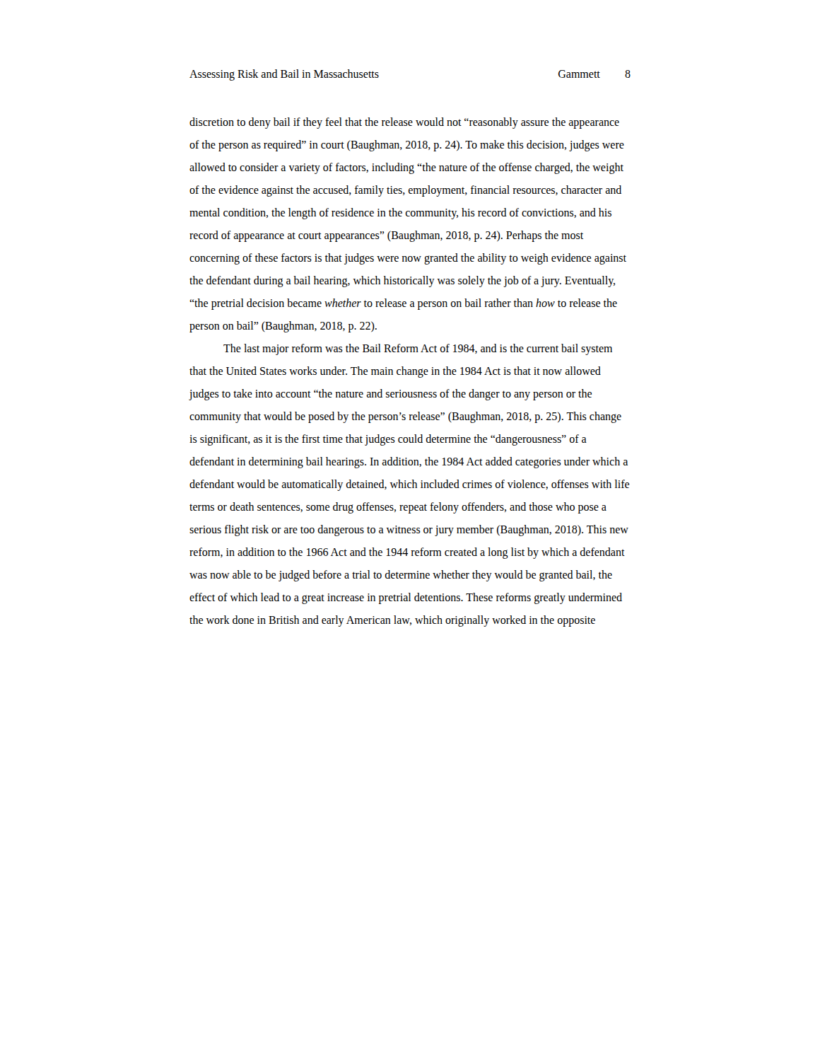Assessing Risk and Bail in Massachusetts Gammett8
discretion to deny bail if they feel that the release would not “reasonably assure the appearance of the person as required” in court (Baughman, 2018, p. 24). To make this decision, judges were allowed to consider a variety of factors, including “the nature of the offense charged, the weight of the evidence against the accused, family ties, employment, financial resources, character and mental condition, the length of residence in the community, his record of convictions, and his record of appearance at court appearances” (Baughman, 2018, p. 24). Perhaps the most concerning of these factors is that judges were now granted the ability to weigh evidence against the defendant during a bail hearing, which historically was solely the job of a jury. Eventually, “the pretrial decision became whether to release a person on bail rather than how to release the person on bail” (Baughman, 2018, p. 22).
The last major reform was the Bail Reform Act of 1984, and is the current bail system that the United States works under. The main change in the 1984 Act is that it now allowed judges to take into account “the nature and seriousness of the danger to any person or the community that would be posed by the person’s release” (Baughman, 2018, p. 25). This change is significant, as it is the first time that judges could determine the “dangerousness” of a defendant in determining bail hearings. In addition, the 1984 Act added categories under which a defendant would be automatically detained, which included crimes of violence, offenses with life terms or death sentences, some drug offenses, repeat felony offenders, and those who pose a serious flight risk or are too dangerous to a witness or jury member (Baughman, 2018). This new reform, in addition to the 1966 Act and the 1944 reform created a long list by which a defendant was now able to be judged before a trial to determine whether they would be granted bail, the effect of which lead to a great increase in pretrial detentions. These reforms greatly undermined the work done in British and early American law, which originally worked in the opposite